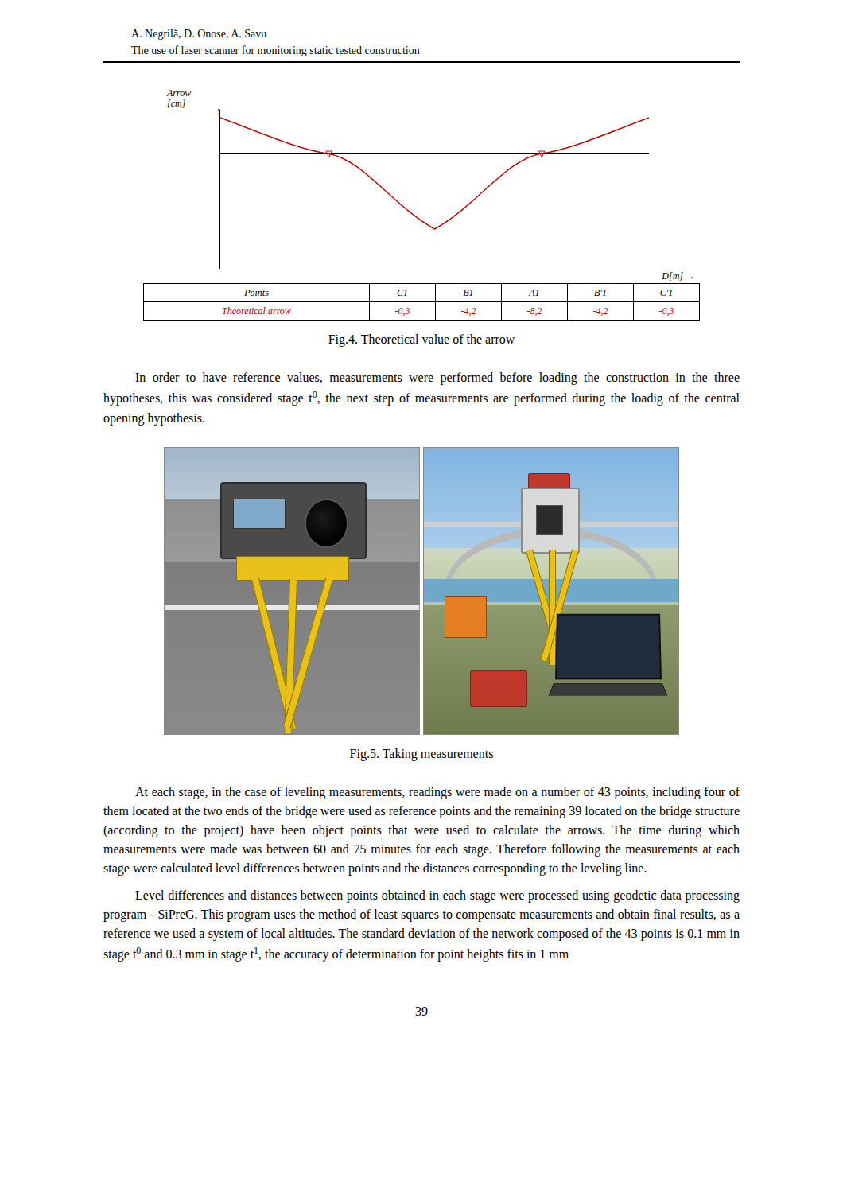A. Negrilă, D. Onose, A. Savu
The use of laser scanner for monitoring static tested construction
Arrow
[cm]
↑
D[m] →
| Points | C1 | B1 | A1 | B'1 | C'1 |
| Theoretical arrow | -0,3 | -4,2 | -8,2 | -4,2 | -0,3 |
Fig.4. Theoretical value of the arrow
In order to have reference values, measurements were performed before loading the construction in the three hypotheses, this was considered stage t0, the next step of measurements are performed during the loadig of the central opening hypothesis.
Fig.5. Taking measurements
At each stage, in the case of leveling measurements, readings were made on a number of 43 points, including four of them located at the two ends of the bridge were used as reference points and the remaining 39 located on the bridge structure (according to the project) have been object points that were used to calculate the arrows. The time during which measurements were made was between 60 and 75 minutes for each stage. Therefore following the measurements at each stage were calculated level differences between points and the distances corresponding to the leveling line.
Level differences and distances between points obtained in each stage were processed using geodetic data processing program - SiPreG. This program uses the method of least squares to compensate measurements and obtain final results, as a reference we used a system of local altitudes. The standard deviation of the network composed of the 43 points is 0.1 mm in stage t0 and 0.3 mm in stage t1, the accuracy of determination for point heights fits in 1 mm
39